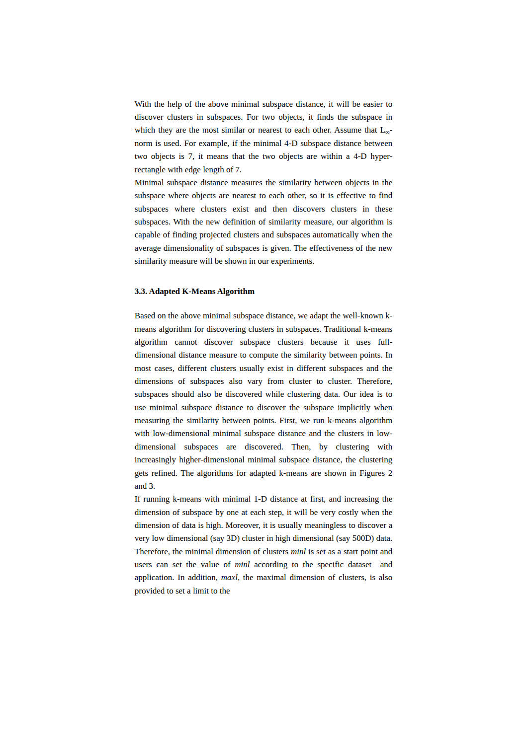With the help of the above minimal subspace distance, it will be easier to discover clusters in subspaces. For two objects, it finds the subspace in which they are the most similar or nearest to each other. Assume that L∞-norm is used. For example, if the minimal 4-D subspace distance between two objects is 7, it means that the two objects are within a 4-D hyper-rectangle with edge length of 7.
Minimal subspace distance measures the similarity between objects in the subspace where objects are nearest to each other, so it is effective to find subspaces where clusters exist and then discovers clusters in these subspaces. With the new definition of similarity measure, our algorithm is capable of finding projected clusters and subspaces automatically when the average dimensionality of subspaces is given. The effectiveness of the new similarity measure will be shown in our experiments.
3.3. Adapted K-Means Algorithm
Based on the above minimal subspace distance, we adapt the well-known k-means algorithm for discovering clusters in subspaces. Traditional k-means algorithm cannot discover subspace clusters because it uses full-dimensional distance measure to compute the similarity between points. In most cases, different clusters usually exist in different subspaces and the dimensions of subspaces also vary from cluster to cluster. Therefore, subspaces should also be discovered while clustering data. Our idea is to use minimal subspace distance to discover the subspace implicitly when measuring the similarity between points. First, we run k-means algorithm with low-dimensional minimal subspace distance and the clusters in low-dimensional subspaces are discovered. Then, by clustering with increasingly higher-dimensional minimal subspace distance, the clustering gets refined. The algorithms for adapted k-means are shown in Figures 2 and 3.
If running k-means with minimal 1-D distance at first, and increasing the dimension of subspace by one at each step, it will be very costly when the dimension of data is high. Moreover, it is usually meaningless to discover a very low dimensional (say 3D) cluster in high dimensional (say 500D) data. Therefore, the minimal dimension of clusters minl is set as a start point and users can set the value of minl according to the specific dataset and application. In addition, maxl, the maximal dimension of clusters, is also provided to set a limit to the